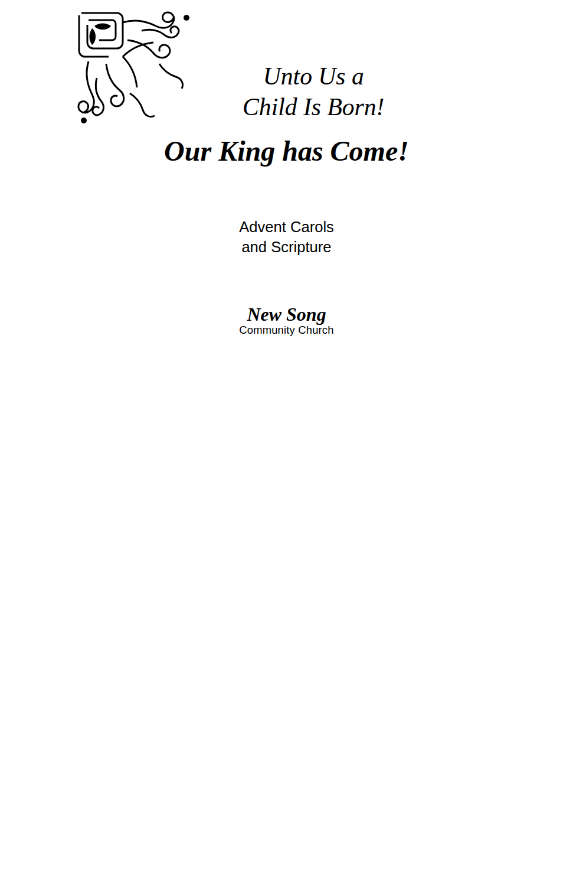Unto Us a Child Is Born!
Our King has Come!
Advent Carols and Scripture
New Song Community Church